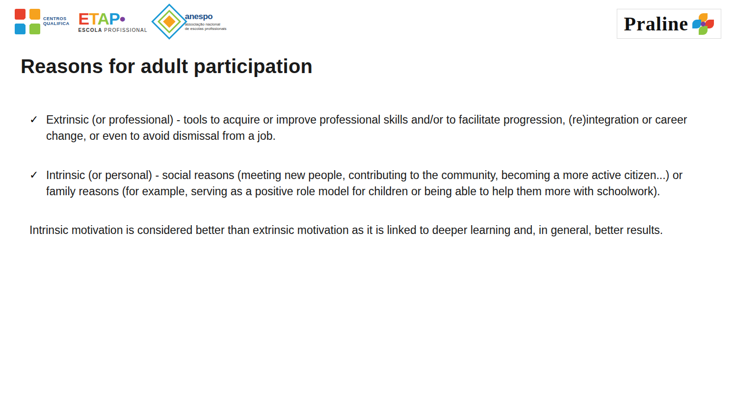Centros
Qualifica
ETAP•
ESCOLA PROFISSIONAL
anespo associação nacional
de escolas profissionais
Praline
Reasons for adult participation
Extrinsic (or professional) - tools to acquire or improve professional skills and/or to facilitate progression, (re)integration or career change, or even to avoid dismissal from a job.
Intrinsic (or personal) - social reasons (meeting new people, contributing to the community, becoming a more active citizen...) or family reasons (for example, serving as a positive role model for children or being able to help them more with schoolwork).
Intrinsic motivation is considered better than extrinsic motivation as it is linked to deeper learning and, in general, better results.